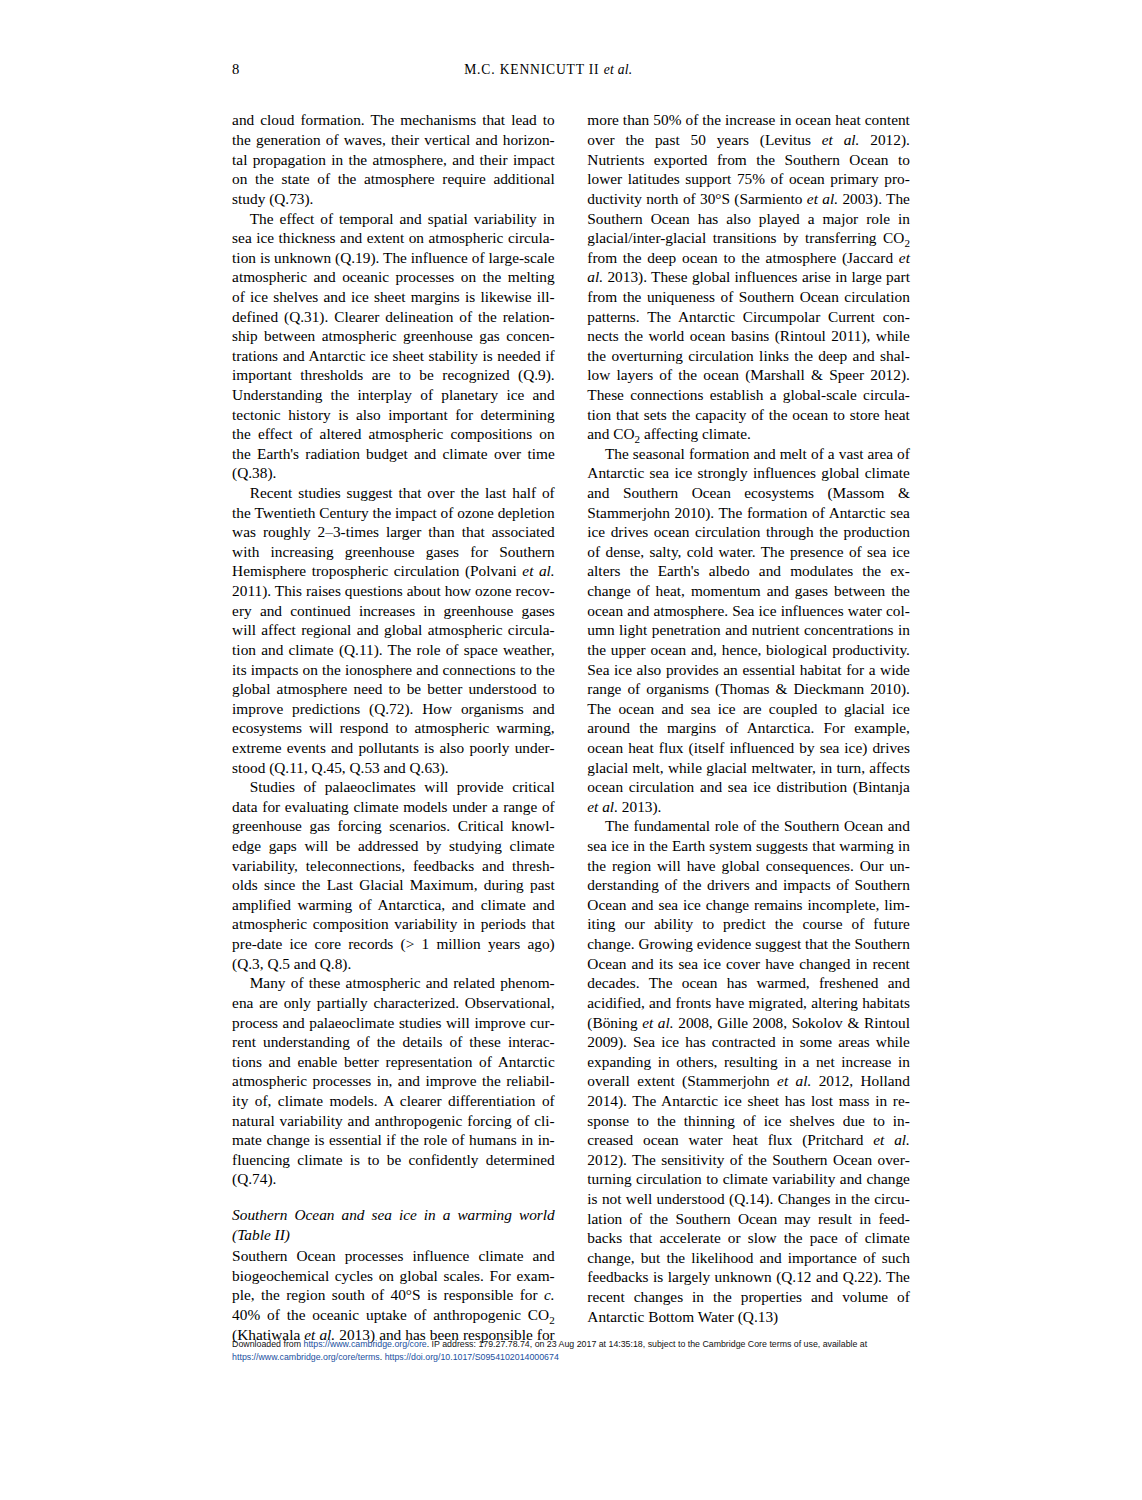8
M.C. KENNICUTT II et al.
and cloud formation. The mechanisms that lead to the generation of waves, their vertical and horizontal propagation in the atmosphere, and their impact on the state of the atmosphere require additional study (Q.73).
The effect of temporal and spatial variability in sea ice thickness and extent on atmospheric circulation is unknown (Q.19). The influence of large-scale atmospheric and oceanic processes on the melting of ice shelves and ice sheet margins is likewise ill-defined (Q.31). Clearer delineation of the relationship between atmospheric greenhouse gas concentrations and Antarctic ice sheet stability is needed if important thresholds are to be recognized (Q.9). Understanding the interplay of planetary ice and tectonic history is also important for determining the effect of altered atmospheric compositions on the Earth's radiation budget and climate over time (Q.38).
Recent studies suggest that over the last half of the Twentieth Century the impact of ozone depletion was roughly 2–3-times larger than that associated with increasing greenhouse gases for Southern Hemisphere tropospheric circulation (Polvani et al. 2011). This raises questions about how ozone recovery and continued increases in greenhouse gases will affect regional and global atmospheric circulation and climate (Q.11). The role of space weather, its impacts on the ionosphere and connections to the global atmosphere need to be better understood to improve predictions (Q.72). How organisms and ecosystems will respond to atmospheric warming, extreme events and pollutants is also poorly understood (Q.11, Q.45, Q.53 and Q.63).
Studies of palaeoclimates will provide critical data for evaluating climate models under a range of greenhouse gas forcing scenarios. Critical knowledge gaps will be addressed by studying climate variability, teleconnections, feedbacks and thresholds since the Last Glacial Maximum, during past amplified warming of Antarctica, and climate and atmospheric composition variability in periods that pre-date ice core records (> 1 million years ago) (Q.3, Q.5 and Q.8).
Many of these atmospheric and related phenomena are only partially characterized. Observational, process and palaeoclimate studies will improve current understanding of the details of these interactions and enable better representation of Antarctic atmospheric processes in, and improve the reliability of, climate models. A clearer differentiation of natural variability and anthropogenic forcing of climate change is essential if the role of humans in influencing climate is to be confidently determined (Q.74).
Southern Ocean and sea ice in a warming world (Table II)
Southern Ocean processes influence climate and biogeochemical cycles on global scales. For example, the region south of 40°S is responsible for c. 40% of the oceanic uptake of anthropogenic CO2 (Khatiwala et al. 2013) and has been responsible for more than 50% of the increase in ocean heat content over the past 50 years (Levitus et al. 2012). Nutrients exported from the Southern Ocean to lower latitudes support 75% of ocean primary productivity north of 30°S (Sarmiento et al. 2003). The Southern Ocean has also played a major role in glacial/inter-glacial transitions by transferring CO2 from the deep ocean to the atmosphere (Jaccard et al. 2013). These global influences arise in large part from the uniqueness of Southern Ocean circulation patterns. The Antarctic Circumpolar Current connects the world ocean basins (Rintoul 2011), while the overturning circulation links the deep and shallow layers of the ocean (Marshall & Speer 2012). These connections establish a global-scale circulation that sets the capacity of the ocean to store heat and CO2 affecting climate.
The seasonal formation and melt of a vast area of Antarctic sea ice strongly influences global climate and Southern Ocean ecosystems (Massom & Stammerjohn 2010). The formation of Antarctic sea ice drives ocean circulation through the production of dense, salty, cold water. The presence of sea ice alters the Earth's albedo and modulates the exchange of heat, momentum and gases between the ocean and atmosphere. Sea ice influences water column light penetration and nutrient concentrations in the upper ocean and, hence, biological productivity. Sea ice also provides an essential habitat for a wide range of organisms (Thomas & Dieckmann 2010). The ocean and sea ice are coupled to glacial ice around the margins of Antarctica. For example, ocean heat flux (itself influenced by sea ice) drives glacial melt, while glacial meltwater, in turn, affects ocean circulation and sea ice distribution (Bintanja et al. 2013).
The fundamental role of the Southern Ocean and sea ice in the Earth system suggests that warming in the region will have global consequences. Our understanding of the drivers and impacts of Southern Ocean and sea ice change remains incomplete, limiting our ability to predict the course of future change. Growing evidence suggest that the Southern Ocean and its sea ice cover have changed in recent decades. The ocean has warmed, freshened and acidified, and fronts have migrated, altering habitats (Böning et al. 2008, Gille 2008, Sokolov & Rintoul 2009). Sea ice has contracted in some areas while expanding in others, resulting in a net increase in overall extent (Stammerjohn et al. 2012, Holland 2014). The Antarctic ice sheet has lost mass in response to the thinning of ice shelves due to increased ocean water heat flux (Pritchard et al. 2012). The sensitivity of the Southern Ocean overturning circulation to climate variability and change is not well understood (Q.14). Changes in the circulation of the Southern Ocean may result in feedbacks that accelerate or slow the pace of climate change, but the likelihood and importance of such feedbacks is largely unknown (Q.12 and Q.22). The recent changes in the properties and volume of Antarctic Bottom Water (Q.13)
Downloaded from https://www.cambridge.org/core. IP address: 179.27.78.74, on 23 Aug 2017 at 14:35:18, subject to the Cambridge Core terms of use, available at
https://www.cambridge.org/core/terms. https://doi.org/10.1017/S0954102014000674